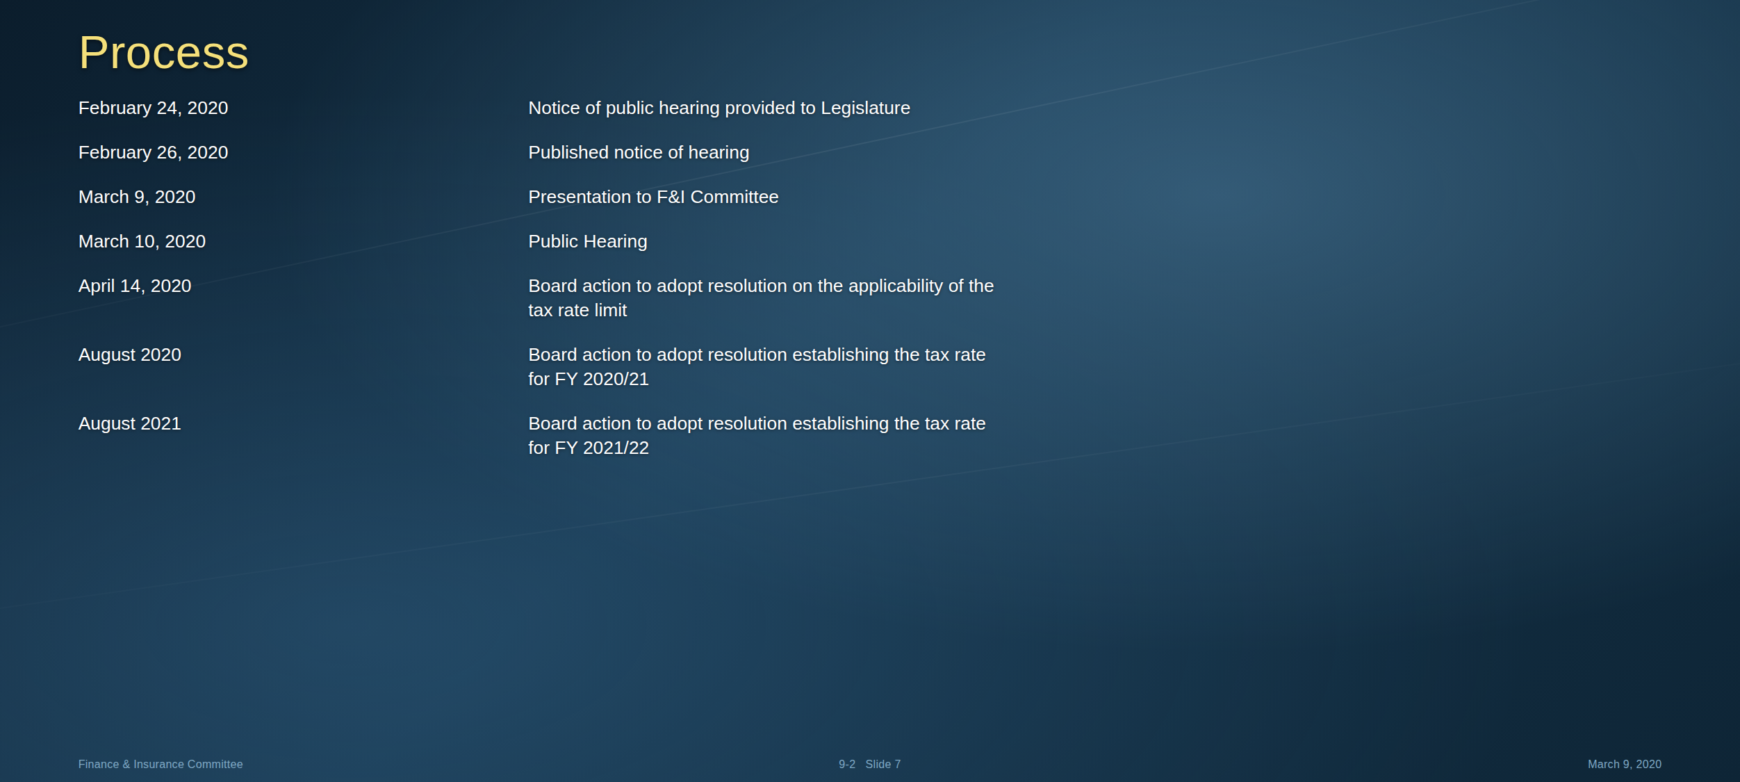Process
February 24, 2020
Notice of public hearing provided to Legislature
February 26, 2020
Published notice of hearing
March 9, 2020
Presentation to F&I Committee
March 10, 2020
Public Hearing
April 14, 2020
Board action to adopt resolution on the applicability of the tax rate limit
August 2020
Board action to adopt resolution establishing the tax rate for FY 2020/21
August 2021
Board action to adopt resolution establishing the tax rate for FY 2021/22
Finance & Insurance Committee
9-2 Slide 7
March 9, 2020